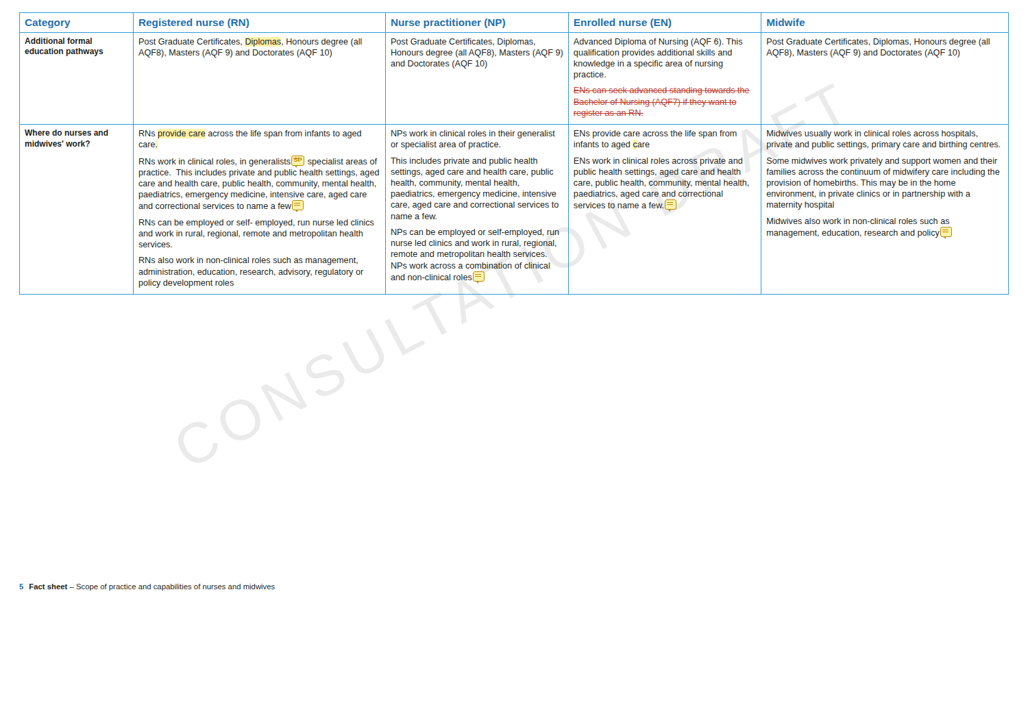CONSULTATION DRAFT
| Category | Registered nurse (RN) | Nurse practitioner (NP) | Enrolled nurse (EN) | Midwife |
| --- | --- | --- | --- | --- |
| Additional formal education pathways | Post Graduate Certificates, Diplomas , Honours degree (all AQF8), Masters (AQF 9) and Doctorates (AQF 10) | Post Graduate Certificates, Diplomas, Honours degree (all AQF8), Masters (AQF 9) and Doctorates (AQF 10) | Advanced Diploma of Nursing (AQF 6). This qualification provides additional skills and knowledge in a specific area of nursing practice. ENs can seek advanced standing towards the Bachelor of Nursing (AQF7) if they want to register as an RN. | Post Graduate Certificates, Diplomas, Honours degree (all AQF8), Masters (AQF 9) and Doctorates (AQF 10) |
| Where do nurses and midwives' work? | RNs provide care across the life span from infants to aged care . RNs work in clinical roles, in generalists SP specialist areas of practice. This includes private and public health settings, aged care and health care, public health, community, mental health, paediatrics, emergency medicine, intensive care, aged care and correctional services to name a few RNs can be employed or self- employed, run nurse led clinics and work in rural, regional, remote and metropolitan health services. RNs also work in non-clinical roles such as management, administration, education, research, advisory, regulatory or policy development roles | NPs work in clinical roles in their generalist or specialist area of practice. This includes private and public health settings, aged care and health care, public health, community, mental health, paediatrics, emergency medicine, intensive care, aged care and correctional services to name a few. NPs can be employed or self-employed, run nurse led clinics and work in rural, regional, remote and metropolitan health services. NPs work across a combination of clinical and non-clinical roles | ENs provide care across the life span from infants to aged c are ENs work in clinical roles across private and public health settings, aged care and health care, public health, community, mental health, paediatrics, aged care and correctional services to name a few. | Midwives usually work in clinical roles across hospitals, private and public settings, primary care and birthing centres. Some midwives work privately and support women and their families across the continuum of midwifery care including the provision of homebirths. This may be in the home environment, in private clinics or in partnership with a maternity hospital Midwives also work in non-clinical roles such as management, education, research and policy |
5 Fact sheet – Scope of practice and capabilities of nurses and midwives